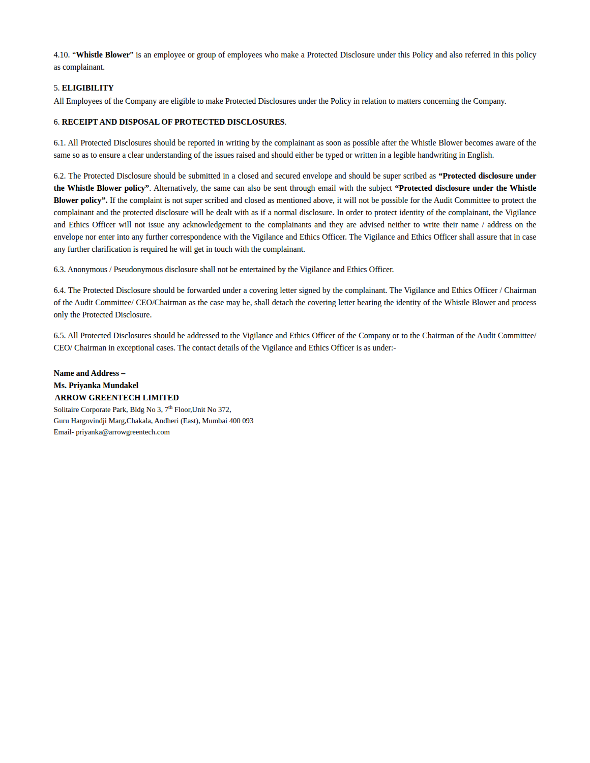4.10. “Whistle Blower” is an employee or group of employees who make a Protected Disclosure under this Policy and also referred in this policy as complainant.
5. ELIGIBILITY
All Employees of the Company are eligible to make Protected Disclosures under the Policy in relation to matters concerning the Company.
6. RECEIPT AND DISPOSAL OF PROTECTED DISCLOSURES.
6.1. All Protected Disclosures should be reported in writing by the complainant as soon as possible after the Whistle Blower becomes aware of the same so as to ensure a clear understanding of the issues raised and should either be typed or written in a legible handwriting in English.
6.2. The Protected Disclosure should be submitted in a closed and secured envelope and should be super scribed as “Protected disclosure under the Whistle Blower policy”. Alternatively, the same can also be sent through email with the subject “Protected disclosure under the Whistle Blower policy”. If the complaint is not super scribed and closed as mentioned above, it will not be possible for the Audit Committee to protect the complainant and the protected disclosure will be dealt with as if a normal disclosure. In order to protect identity of the complainant, the Vigilance and Ethics Officer will not issue any acknowledgement to the complainants and they are advised neither to write their name / address on the envelope nor enter into any further correspondence with the Vigilance and Ethics Officer. The Vigilance and Ethics Officer shall assure that in case any further clarification is required he will get in touch with the complainant.
6.3. Anonymous / Pseudonymous disclosure shall not be entertained by the Vigilance and Ethics Officer.
6.4. The Protected Disclosure should be forwarded under a covering letter signed by the complainant. The Vigilance and Ethics Officer / Chairman of the Audit Committee/ CEO/Chairman as the case may be, shall detach the covering letter bearing the identity of the Whistle Blower and process only the Protected Disclosure.
6.5. All Protected Disclosures should be addressed to the Vigilance and Ethics Officer of the Company or to the Chairman of the Audit Committee/ CEO/ Chairman in exceptional cases. The contact details of the Vigilance and Ethics Officer is as under:-
Name and Address –
Ms. Priyanka Mundakel
ARROW GREENTECH LIMITED
Solitaire Corporate Park, Bldg No 3, 7th Floor,Unit No 372,
Guru Hargovindji Marg,Chakala, Andheri (East), Mumbai 400 093
Email- priyanka@arrowgreentech.com